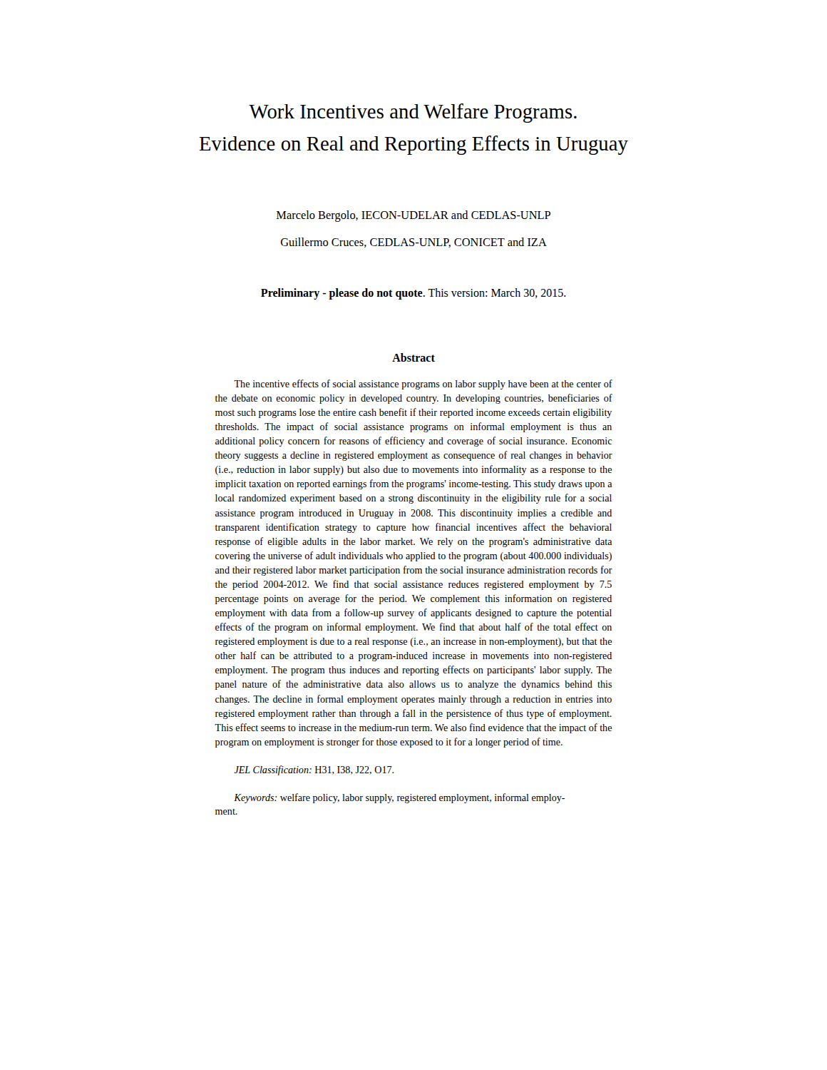Work Incentives and Welfare Programs.
Evidence on Real and Reporting Effects in Uruguay
Marcelo Bergolo, IECON-UDELAR and CEDLAS-UNLP
Guillermo Cruces, CEDLAS-UNLP, CONICET and IZA
Preliminary - please do not quote. This version: March 30, 2015.
Abstract
The incentive effects of social assistance programs on labor supply have been at the center of the debate on economic policy in developed country. In developing countries, beneficiaries of most such programs lose the entire cash benefit if their reported income exceeds certain eligibility thresholds. The impact of social assistance programs on informal employment is thus an additional policy concern for reasons of efficiency and coverage of social insurance. Economic theory suggests a decline in registered employment as consequence of real changes in behavior (i.e., reduction in labor supply) but also due to movements into informality as a response to the implicit taxation on reported earnings from the programs' income-testing. This study draws upon a local randomized experiment based on a strong discontinuity in the eligibility rule for a social assistance program introduced in Uruguay in 2008. This discontinuity implies a credible and transparent identification strategy to capture how financial incentives affect the behavioral response of eligible adults in the labor market. We rely on the program's administrative data covering the universe of adult individuals who applied to the program (about 400.000 individuals) and their registered labor market participation from the social insurance administration records for the period 2004-2012. We find that social assistance reduces registered employment by 7.5 percentage points on average for the period. We complement this information on registered employment with data from a follow-up survey of applicants designed to capture the potential effects of the program on informal employment. We find that about half of the total effect on registered employment is due to a real response (i.e., an increase in non-employment), but that the other half can be attributed to a program-induced increase in movements into non-registered employment. The program thus induces and reporting effects on participants' labor supply. The panel nature of the administrative data also allows us to analyze the dynamics behind this changes. The decline in formal employment operates mainly through a reduction in entries into registered employment rather than through a fall in the persistence of thus type of employment. This effect seems to increase in the medium-run term. We also find evidence that the impact of the program on employment is stronger for those exposed to it for a longer period of time.
JEL Classification: H31, I38, J22, O17.
Keywords: welfare policy, labor supply, registered employment, informal employ-
ment.